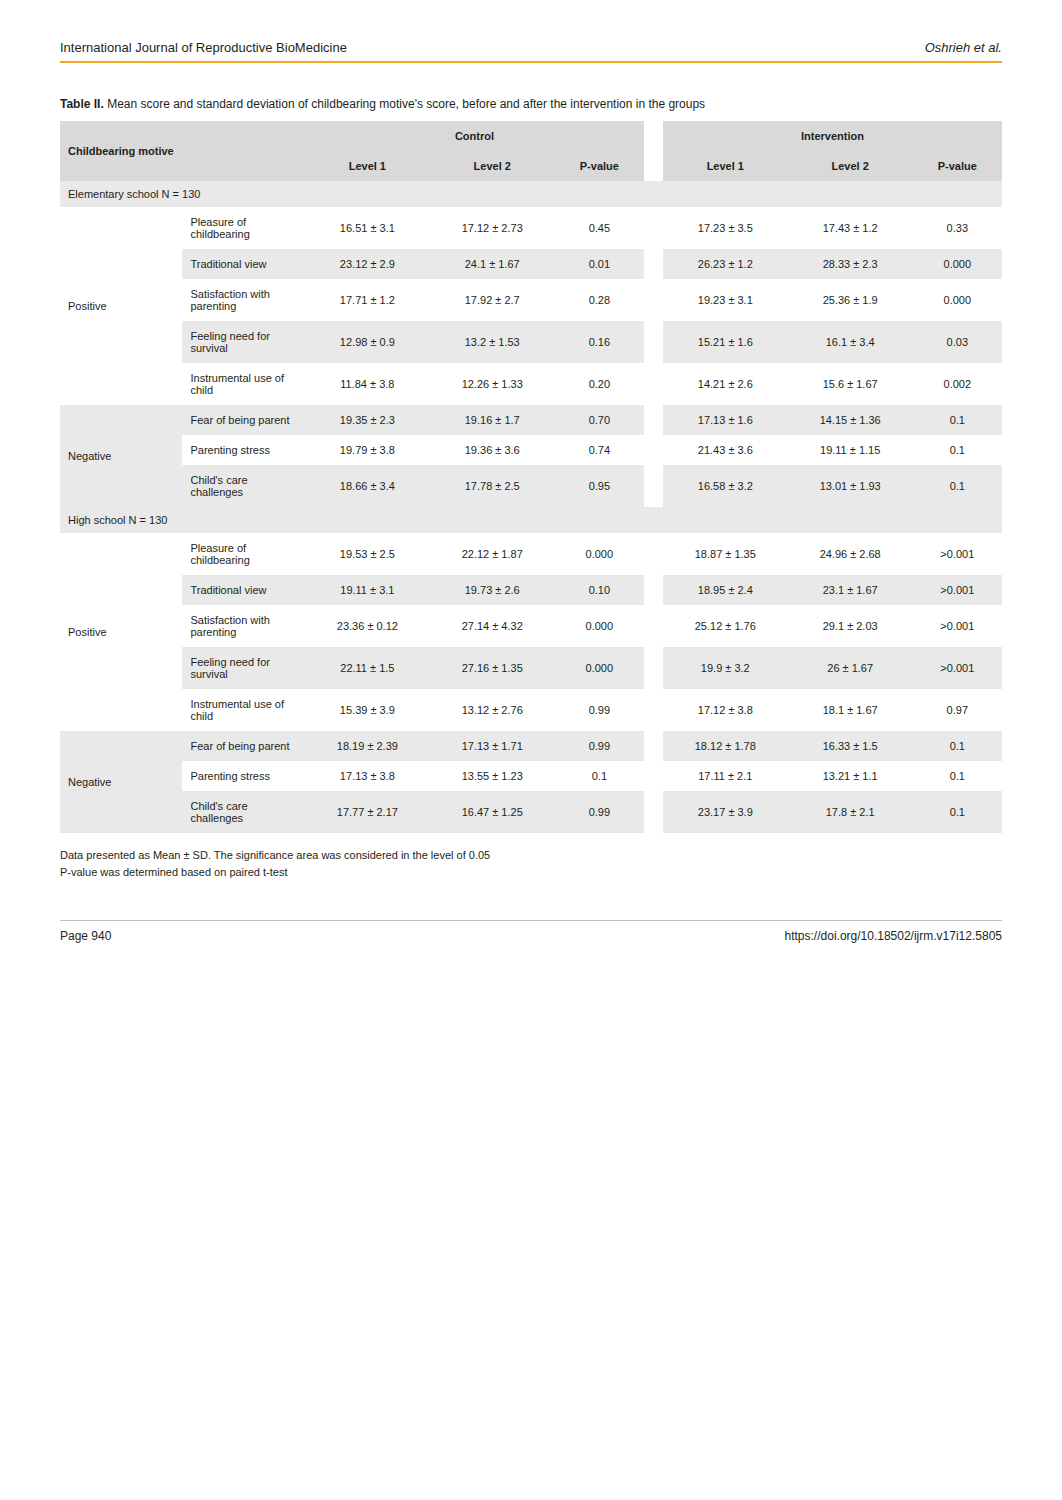International Journal of Reproductive BioMedicine
Oshrieh et al.
Table II. Mean score and standard deviation of childbearing motive's score, before and after the intervention in the groups
| Childbearing motive | Control | | Intervention |
| --- | --- | --- | --- |
| Level 1 | Level 2 | P-value | Level 1 | Level 2 | P-value |
| Elementary school N = 130 |
| Positive | Pleasure of childbearing | 16.51 ± 3.1 | 17.12 ± 2.73 | 0.45 | | 17.23 ± 3.5 | 17.43 ± 1.2 | 0.33 |
| Traditional view | 23.12 ± 2.9 | 24.1 ± 1.67 | 0.01 | | 26.23 ± 1.2 | 28.33 ± 2.3 | 0.000 |
| Satisfaction with parenting | 17.71 ± 1.2 | 17.92 ± 2.7 | 0.28 | | 19.23 ± 3.1 | 25.36 ± 1.9 | 0.000 |
| Feeling need for survival | 12.98 ± 0.9 | 13.2 ± 1.53 | 0.16 | | 15.21 ± 1.6 | 16.1 ± 3.4 | 0.03 |
| Instrumental use of child | 11.84 ± 3.8 | 12.26 ± 1.33 | 0.20 | | 14.21 ± 2.6 | 15.6 ± 1.67 | 0.002 |
| Negative | Fear of being parent | 19.35 ± 2.3 | 19.16 ± 1.7 | 0.70 | | 17.13 ± 1.6 | 14.15 ± 1.36 | 0.1 |
| Parenting stress | 19.79 ± 3.8 | 19.36 ± 3.6 | 0.74 | | 21.43 ± 3.6 | 19.11 ± 1.15 | 0.1 |
| Child's care challenges | 18.66 ± 3.4 | 17.78 ± 2.5 | 0.95 | | 16.58 ± 3.2 | 13.01 ± 1.93 | 0.1 |
| High school N = 130 |
| Positive | Pleasure of childbearing | 19.53 ± 2.5 | 22.12 ± 1.87 | 0.000 | | 18.87 ± 1.35 | 24.96 ± 2.68 | >0.001 |
| Traditional view | 19.11 ± 3.1 | 19.73 ± 2.6 | 0.10 | | 18.95 ± 2.4 | 23.1 ± 1.67 | >0.001 |
| Satisfaction with parenting | 23.36 ± 0.12 | 27.14 ± 4.32 | 0.000 | | 25.12 ± 1.76 | 29.1 ± 2.03 | >0.001 |
| Feeling need for survival | 22.11 ± 1.5 | 27.16 ± 1.35 | 0.000 | | 19.9 ± 3.2 | 26 ± 1.67 | >0.001 |
| Instrumental use of child | 15.39 ± 3.9 | 13.12 ± 2.76 | 0.99 | | 17.12 ± 3.8 | 18.1 ± 1.67 | 0.97 |
| Negative | Fear of being parent | 18.19 ± 2.39 | 17.13 ± 1.71 | 0.99 | | 18.12 ± 1.78 | 16.33 ± 1.5 | 0.1 |
| Parenting stress | 17.13 ± 3.8 | 13.55 ± 1.23 | 0.1 | | 17.11 ± 2.1 | 13.21 ± 1.1 | 0.1 |
| Child's care challenges | 17.77 ± 2.17 | 16.47 ± 1.25 | 0.99 | | 23.17 ± 3.9 | 17.8 ± 2.1 | 0.1 |
Data presented as Mean ± SD. The significance area was considered in the level of 0.05
P-value was determined based on paired t-test
Page 940
https://doi.org/10.18502/ijrm.v17i12.5805